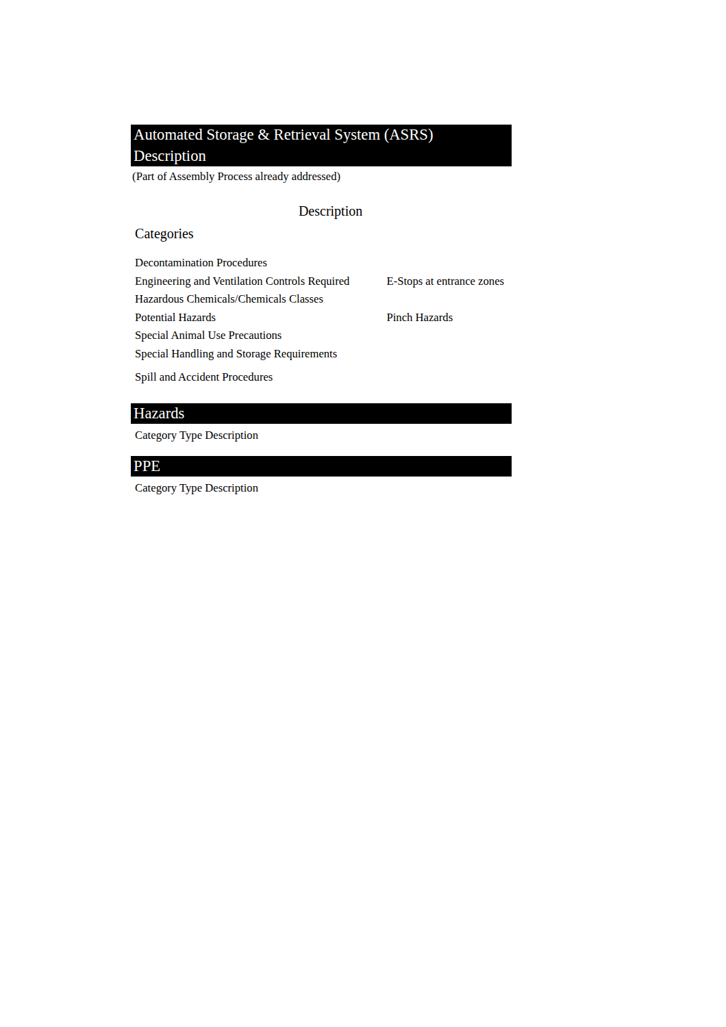Automated Storage & Retrieval System (ASRS)
Description
(Part of Assembly Process already addressed)
Description
Categories
| Decontamination Procedures | |
| Engineering and Ventilation Controls Required | E-Stops at entrance zones |
| Hazardous Chemicals/Chemicals Classes | |
| Potential Hazards | Pinch Hazards |
| Special Animal Use Precautions | |
| Special Handling and Storage Requirements | |
| Spill and Accident Procedures | |
Hazards
Category Type Description
PPE
Category Type Description